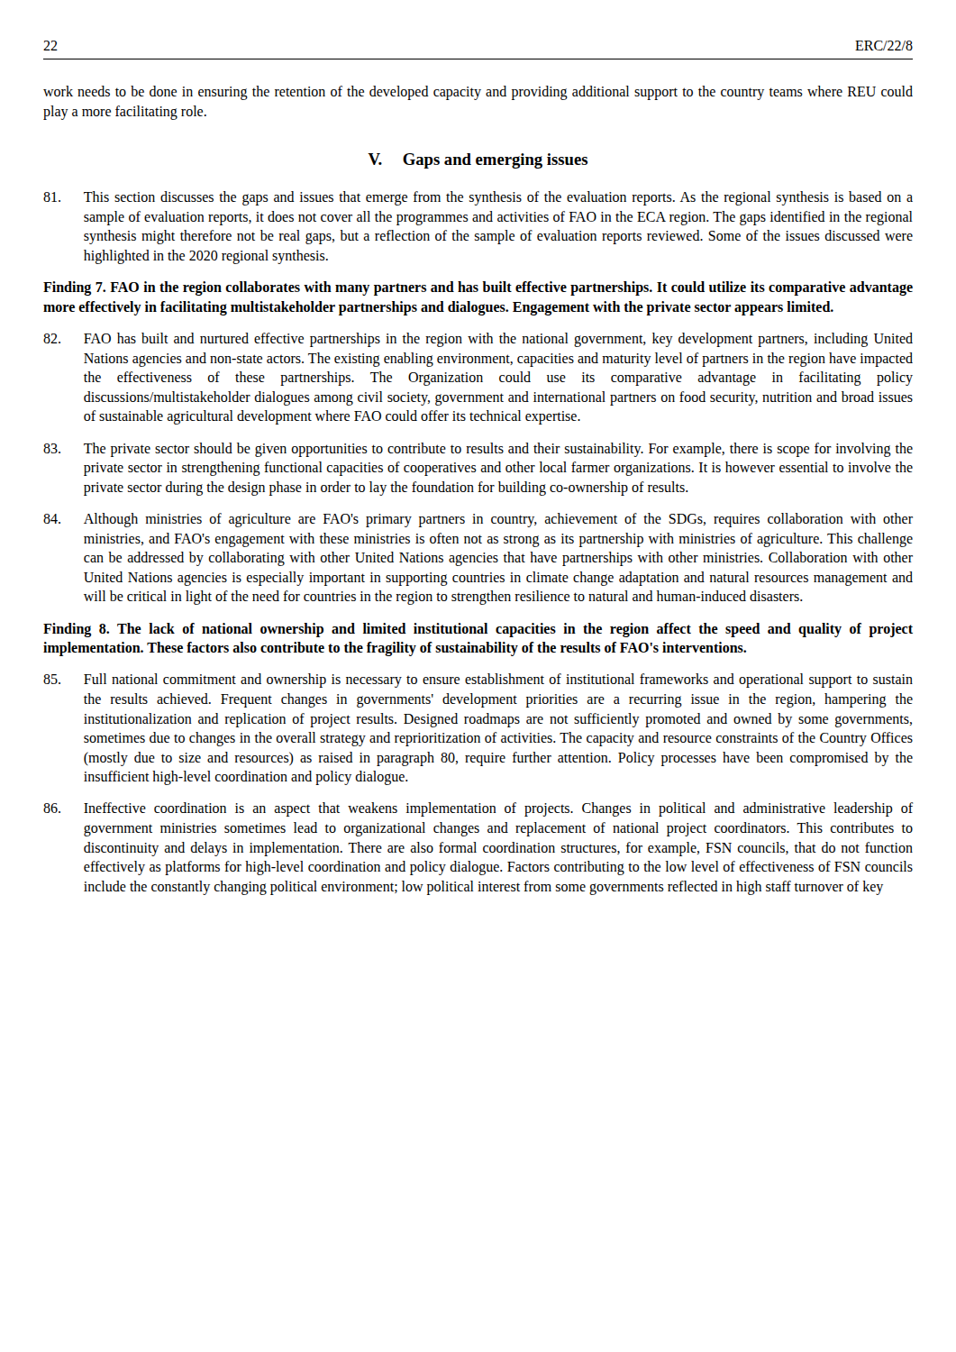22 ERC/22/8
work needs to be done in ensuring the retention of the developed capacity and providing additional support to the country teams where REU could play a more facilitating role.
V. Gaps and emerging issues
81.
This section discusses the gaps and issues that emerge from the synthesis of the evaluation reports. As the regional synthesis is based on a sample of evaluation reports, it does not cover all the programmes and activities of FAO in the ECA region. The gaps identified in the regional synthesis might therefore not be real gaps, but a reflection of the sample of evaluation reports reviewed. Some of the issues discussed were highlighted in the 2020 regional synthesis.
Finding 7. FAO in the region collaborates with many partners and has built effective partnerships. It could utilize its comparative advantage more effectively in facilitating multistakeholder partnerships and dialogues. Engagement with the private sector appears limited.
82.
FAO has built and nurtured effective partnerships in the region with the national government, key development partners, including United Nations agencies and non-state actors. The existing enabling environment, capacities and maturity level of partners in the region have impacted the effectiveness of these partnerships. The Organization could use its comparative advantage in facilitating policy discussions/multistakeholder dialogues among civil society, government and international partners on food security, nutrition and broad issues of sustainable agricultural development where FAO could offer its technical expertise.
83.
The private sector should be given opportunities to contribute to results and their sustainability. For example, there is scope for involving the private sector in strengthening functional capacities of cooperatives and other local farmer organizations. It is however essential to involve the private sector during the design phase in order to lay the foundation for building co-ownership of results.
84.
Although ministries of agriculture are FAO's primary partners in country, achievement of the SDGs, requires collaboration with other ministries, and FAO's engagement with these ministries is often not as strong as its partnership with ministries of agriculture. This challenge can be addressed by collaborating with other United Nations agencies that have partnerships with other ministries. Collaboration with other United Nations agencies is especially important in supporting countries in climate change adaptation and natural resources management and will be critical in light of the need for countries in the region to strengthen resilience to natural and human-induced disasters.
Finding 8. The lack of national ownership and limited institutional capacities in the region affect the speed and quality of project implementation. These factors also contribute to the fragility of sustainability of the results of FAO's interventions.
85.
Full national commitment and ownership is necessary to ensure establishment of institutional frameworks and operational support to sustain the results achieved. Frequent changes in governments' development priorities are a recurring issue in the region, hampering the institutionalization and replication of project results. Designed roadmaps are not sufficiently promoted and owned by some governments, sometimes due to changes in the overall strategy and reprioritization of activities. The capacity and resource constraints of the Country Offices (mostly due to size and resources) as raised in paragraph 80, require further attention. Policy processes have been compromised by the insufficient high-level coordination and policy dialogue.
86.
Ineffective coordination is an aspect that weakens implementation of projects. Changes in political and administrative leadership of government ministries sometimes lead to organizational changes and replacement of national project coordinators. This contributes to discontinuity and delays in implementation. There are also formal coordination structures, for example, FSN councils, that do not function effectively as platforms for high-level coordination and policy dialogue. Factors contributing to the low level of effectiveness of FSN councils include the constantly changing political environment; low political interest from some governments reflected in high staff turnover of key